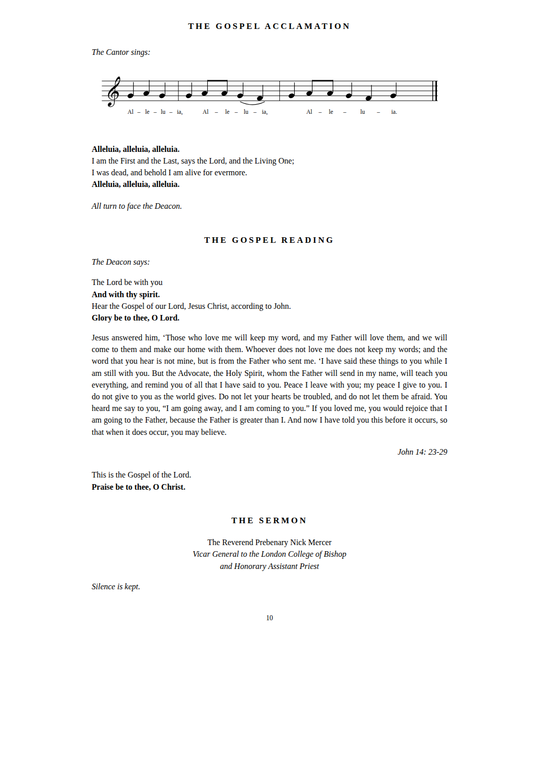The Gospel Acclamation
The Cantor sings:
𝄞 Al – le – lu – ia, Al – le – lu – ia, Al – le – lu – ia.
Alleluia, alleluia, alleluia.
I am the First and the Last, says the Lord, and the Living One;
I was dead, and behold I am alive for evermore.
Alleluia, alleluia, alleluia.
All turn to face the Deacon.
The Gospel Reading
The Deacon says:
The Lord be with you
And with thy spirit.
Hear the Gospel of our Lord, Jesus Christ, according to John.
Glory be to thee, O Lord.
Jesus answered him, ‘Those who love me will keep my word, and my Father will love them, and we will come to them and make our home with them. Whoever does not love me does not keep my words; and the word that you hear is not mine, but is from the Father who sent me. ‘I have said these things to you while I am still with you. But the Advocate, the Holy Spirit, whom the Father will send in my name, will teach you everything, and remind you of all that I have said to you. Peace I leave with you; my peace I give to you. I do not give to you as the world gives. Do not let your hearts be troubled, and do not let them be afraid. You heard me say to you, “I am going away, and I am coming to you.” If you loved me, you would rejoice that I am going to the Father, because the Father is greater than I. And now I have told you this before it occurs, so that when it does occur, you may believe.
John 14: 23-29
This is the Gospel of the Lord.
Praise be to thee, O Christ.
The Sermon
The Reverend Prebenary Nick Mercer
Vicar General to the London College of Bishop
and Honorary Assistant Priest
Silence is kept.
10